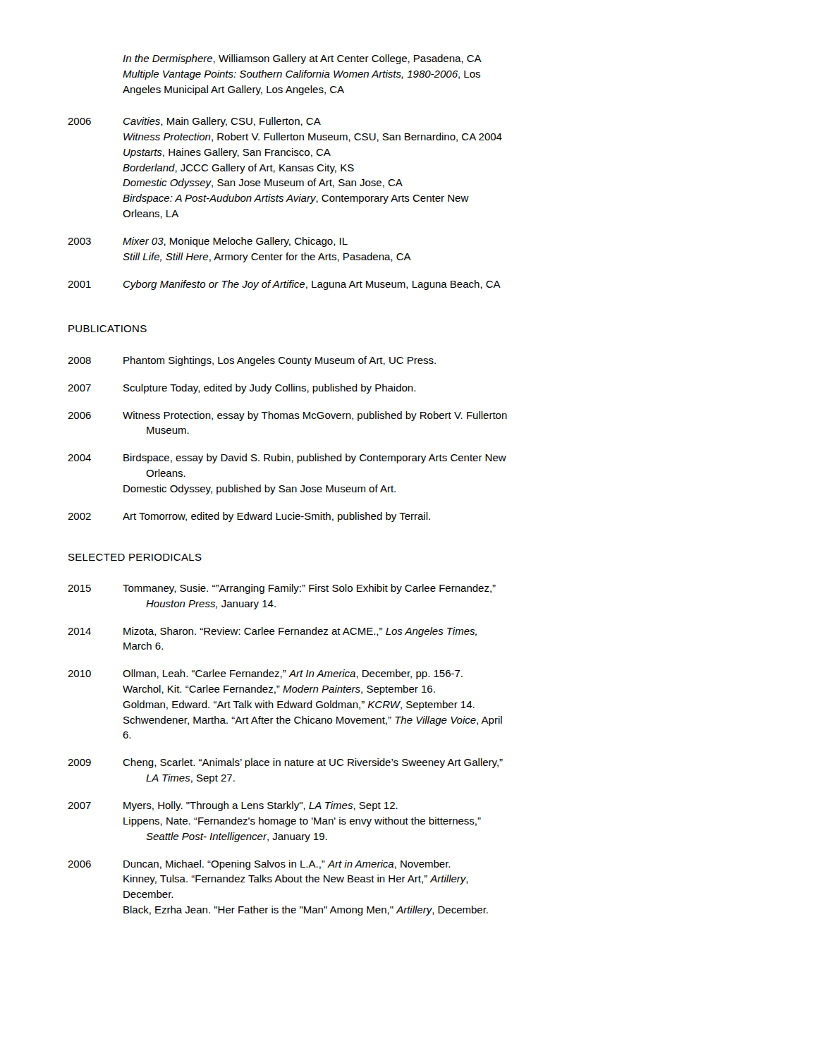In the Dermisphere, Williamson Gallery at Art Center College, Pasadena, CA
Multiple Vantage Points: Southern California Women Artists, 1980-2006, Los Angeles Municipal Art Gallery, Los Angeles, CA
2006
Cavities, Main Gallery, CSU, Fullerton, CA
Witness Protection, Robert V. Fullerton Museum, CSU, San Bernardino, CA 2004
Upstarts, Haines Gallery, San Francisco, CA
Borderland, JCCC Gallery of Art, Kansas City, KS
Domestic Odyssey, San Jose Museum of Art, San Jose, CA
Birdspace: A Post-Audubon Artists Aviary, Contemporary Arts Center New Orleans, LA
2003
Mixer 03, Monique Meloche Gallery, Chicago, IL
Still Life, Still Here, Armory Center for the Arts, Pasadena, CA
2001
Cyborg Manifesto or The Joy of Artifice, Laguna Art Museum, Laguna Beach, CA
PUBLICATIONS
2008
Phantom Sightings, Los Angeles County Museum of Art, UC Press.
2007
Sculpture Today, edited by Judy Collins, published by Phaidon.
2006
Witness Protection, essay by Thomas McGovern, published by Robert V. Fullerton Museum.
2004
Birdspace, essay by David S. Rubin, published by Contemporary Arts Center New Orleans.
Domestic Odyssey, published by San Jose Museum of Art.
2002
Art Tomorrow, edited by Edward Lucie-Smith, published by Terrail.
SELECTED PERIODICALS
2015
Tommaney, Susie. “”Arranging Family:” First Solo Exhibit by Carlee Fernandez,” Houston Press, January 14.
2014
Mizota, Sharon. “Review: Carlee Fernandez at ACME.,” Los Angeles Times, March 6.
2010
Ollman, Leah. “Carlee Fernandez,” Art In America, December, pp. 156-7.
Warchol, Kit. “Carlee Fernandez,” Modern Painters, September 16.
Goldman, Edward. “Art Talk with Edward Goldman,” KCRW, September 14.
Schwendener, Martha. “Art After the Chicano Movement,” The Village Voice, April 6.
2009
Cheng, Scarlet. “Animals’ place in nature at UC Riverside’s Sweeney Art Gallery,” LA Times, Sept 27.
2007
Myers, Holly. "Through a Lens Starkly", LA Times, Sept 12.
Lippens, Nate. “Fernandez's homage to 'Man' is envy without the bitterness,” Seattle Post- Intelligencer, January 19.
2006
Duncan, Michael. “Opening Salvos in L.A.,” Art in America, November.
Kinney, Tulsa. “Fernandez Talks About the New Beast in Her Art,” Artillery, December.
Black, Ezrha Jean. "Her Father is the "Man" Among Men," Artillery, December.